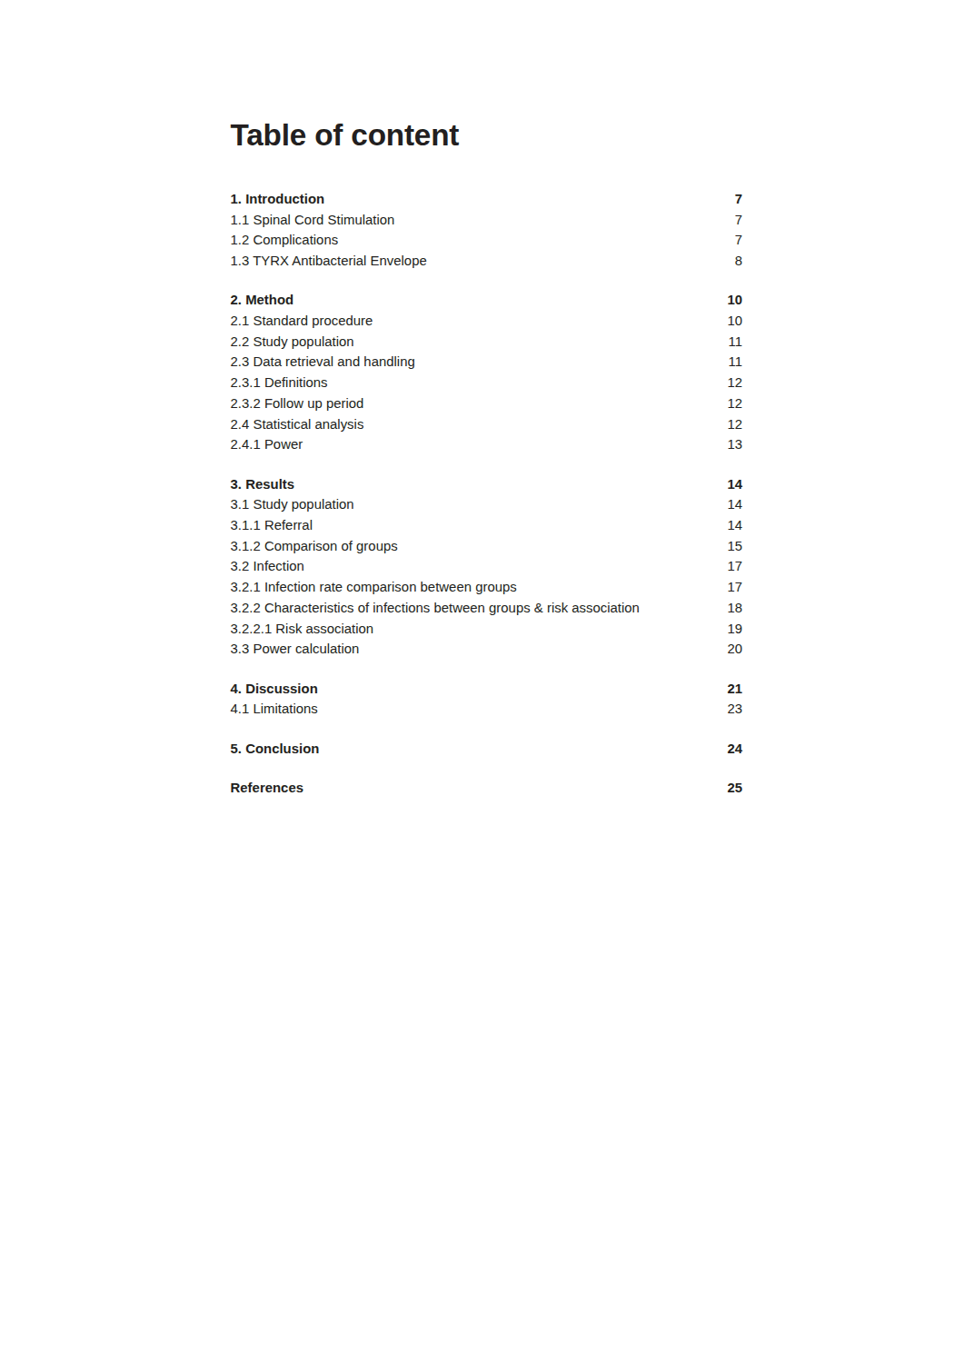Table of content
| 1. Introduction | 7 |
| 1.1 Spinal Cord Stimulation | 7 |
| 1.2 Complications | 7 |
| 1.3 TYRX Antibacterial Envelope | 8 |
| 2. Method | 10 |
| 2.1 Standard procedure | 10 |
| 2.2 Study population | 11 |
| 2.3 Data retrieval and handling | 11 |
| 2.3.1 Definitions | 12 |
| 2.3.2 Follow up period | 12 |
| 2.4 Statistical analysis | 12 |
| 2.4.1 Power | 13 |
| 3. Results | 14 |
| 3.1 Study population | 14 |
| 3.1.1 Referral | 14 |
| 3.1.2 Comparison of groups | 15 |
| 3.2 Infection | 17 |
| 3.2.1 Infection rate comparison between groups | 17 |
| 3.2.2 Characteristics of infections between groups & risk association | 18 |
| 3.2.2.1 Risk association | 19 |
| 3.3 Power calculation | 20 |
| 4. Discussion | 21 |
| 4.1 Limitations | 23 |
| 5. Conclusion | 24 |
| References | 25 |